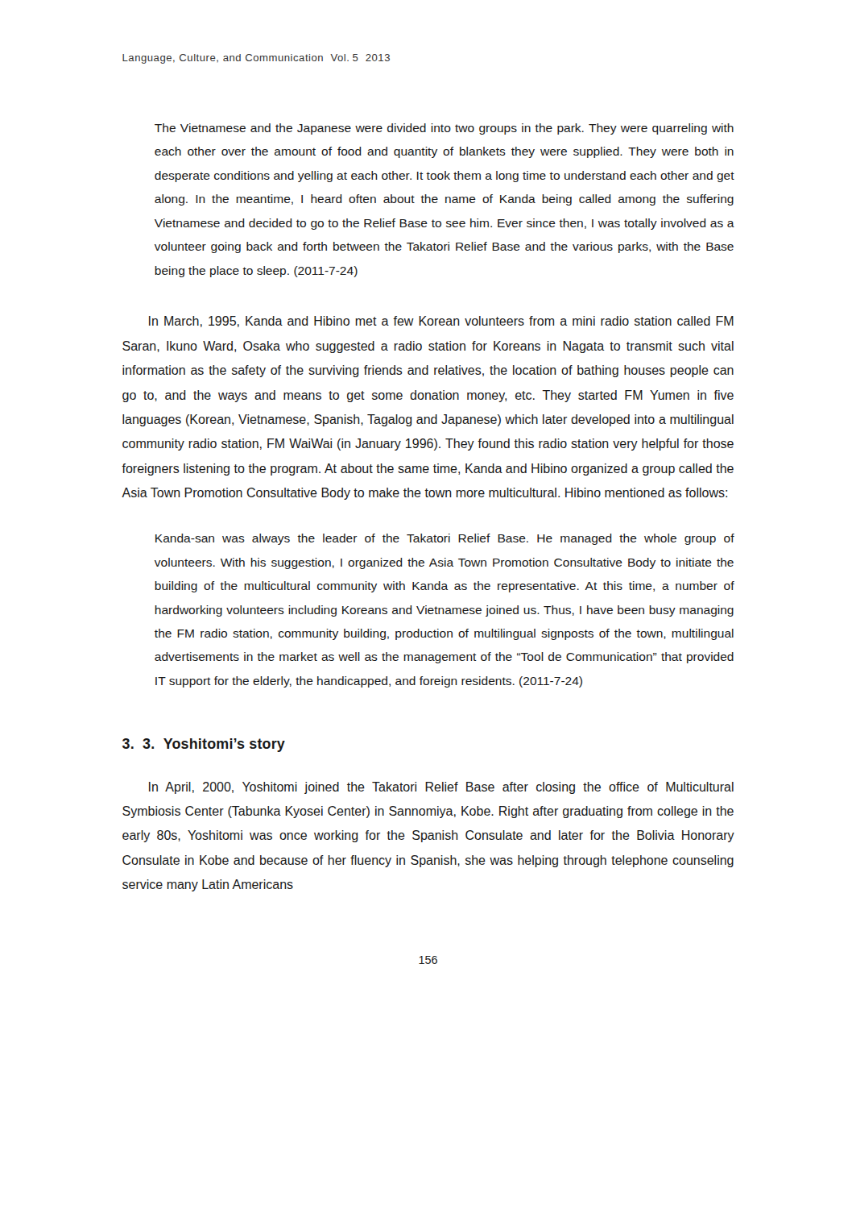Language, Culture, and Communication Vol. 5 2013
The Vietnamese and the Japanese were divided into two groups in the park. They were quarreling with each other over the amount of food and quantity of blankets they were supplied. They were both in desperate conditions and yelling at each other. It took them a long time to understand each other and get along. In the meantime, I heard often about the name of Kanda being called among the suffering Vietnamese and decided to go to the Relief Base to see him. Ever since then, I was totally involved as a volunteer going back and forth between the Takatori Relief Base and the various parks, with the Base being the place to sleep. (2011-7-24)
In March, 1995, Kanda and Hibino met a few Korean volunteers from a mini radio station called FM Saran, Ikuno Ward, Osaka who suggested a radio station for Koreans in Nagata to transmit such vital information as the safety of the surviving friends and relatives, the location of bathing houses people can go to, and the ways and means to get some donation money, etc. They started FM Yumen in five languages (Korean, Vietnamese, Spanish, Tagalog and Japanese) which later developed into a multilingual community radio station, FM WaiWai (in January 1996). They found this radio station very helpful for those foreigners listening to the program. At about the same time, Kanda and Hibino organized a group called the Asia Town Promotion Consultative Body to make the town more multicultural. Hibino mentioned as follows:
Kanda-san was always the leader of the Takatori Relief Base. He managed the whole group of volunteers. With his suggestion, I organized the Asia Town Promotion Consultative Body to initiate the building of the multicultural community with Kanda as the representative. At this time, a number of hardworking volunteers including Koreans and Vietnamese joined us. Thus, I have been busy managing the FM radio station, community building, production of multilingual signposts of the town, multilingual advertisements in the market as well as the management of the “Tool de Communication” that provided IT support for the elderly, the handicapped, and foreign residents. (2011-7-24)
3. 3. Yoshitomi’s story
In April, 2000, Yoshitomi joined the Takatori Relief Base after closing the office of Multicultural Symbiosis Center (Tabunka Kyosei Center) in Sannomiya, Kobe. Right after graduating from college in the early 80s, Yoshitomi was once working for the Spanish Consulate and later for the Bolivia Honorary Consulate in Kobe and because of her fluency in Spanish, she was helping through telephone counseling service many Latin Americans
156